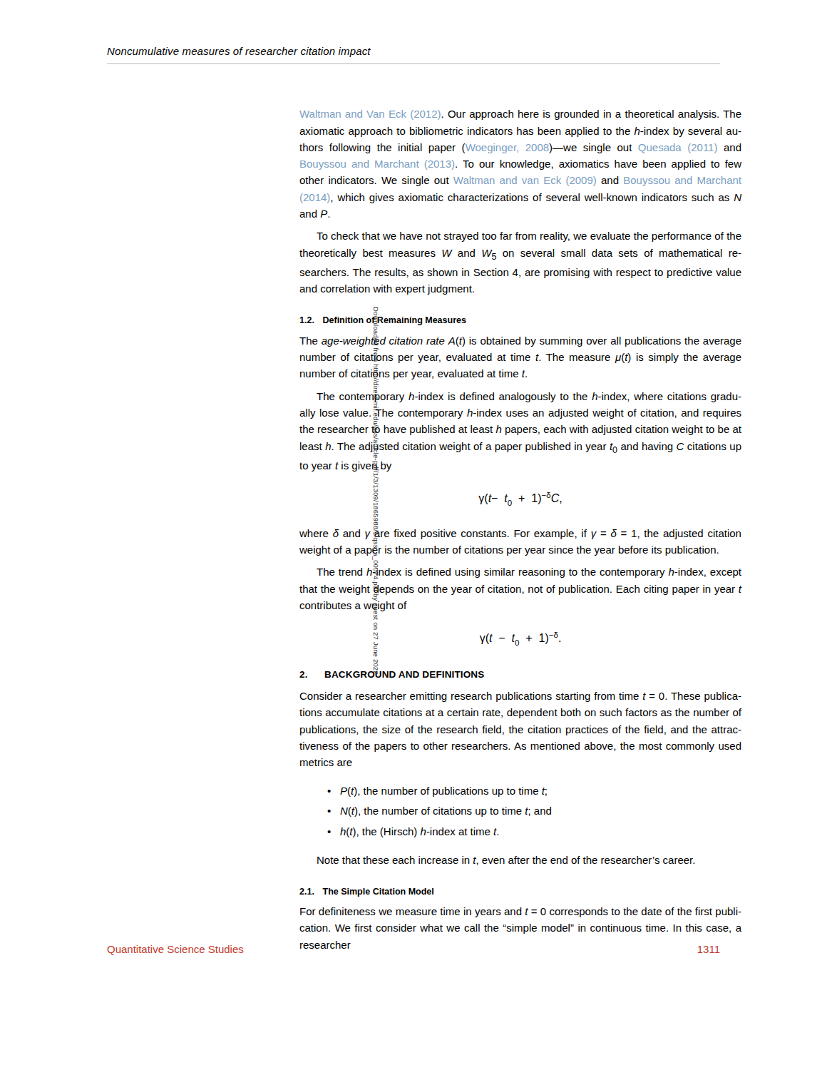Noncumulative measures of researcher citation impact
Downloaded from http://direct.mit.edu/qss/article-pdf/1/3/1309/1865988/1/qss_a_00074.pdf by guest on 27 June 2022
Waltman and Van Eck (2012). Our approach here is grounded in a theoretical analysis. The axiomatic approach to bibliometric indicators has been applied to the h-index by several authors following the initial paper (Woeginger, 2008)—we single out Quesada (2011) and Bouyssou and Marchant (2013). To our knowledge, axiomatics have been applied to few other indicators. We single out Waltman and van Eck (2009) and Bouyssou and Marchant (2014), which gives axiomatic characterizations of several well-known indicators such as N and P.
To check that we have not strayed too far from reality, we evaluate the performance of the theoretically best measures W and W5 on several small data sets of mathematical researchers. The results, as shown in Section 4, are promising with respect to predictive value and correlation with expert judgment.
1.2. Definition of Remaining Measures
The age-weighted citation rate A(t) is obtained by summing over all publications the average number of citations per year, evaluated at time t. The measure μ(t) is simply the average number of citations per year, evaluated at time t.
The contemporary h-index is defined analogously to the h-index, where citations gradually lose value. The contemporary h-index uses an adjusted weight of citation, and requires the researcher to have published at least h papers, each with adjusted citation weight to be at least h. The adjusted citation weight of a paper published in year t0 and having C citations up to year t is given by
γ(t− t0 + 1)−δC,
where δ and γ are fixed positive constants. For example, if γ = δ = 1, the adjusted citation weight of a paper is the number of citations per year since the year before its publication.
The trend h-index is defined using similar reasoning to the contemporary h-index, except that the weight depends on the year of citation, not of publication. Each citing paper in year t contributes a weight of
γ(t − t0 + 1)−δ.
2. BACKGROUND AND DEFINITIONS
Consider a researcher emitting research publications starting from time t = 0. These publications accumulate citations at a certain rate, dependent both on such factors as the number of publications, the size of the research field, the citation practices of the field, and the attractiveness of the papers to other researchers. As mentioned above, the most commonly used metrics are
P(t), the number of publications up to time t;
N(t), the number of citations up to time t; and
h(t), the (Hirsch) h-index at time t.
Note that these each increase in t, even after the end of the researcher’s career.
2.1. The Simple Citation Model
For definiteness we measure time in years and t = 0 corresponds to the date of the first publication. We first consider what we call the “simple model” in continuous time. In this case, a researcher
Quantitative Science Studies
1311